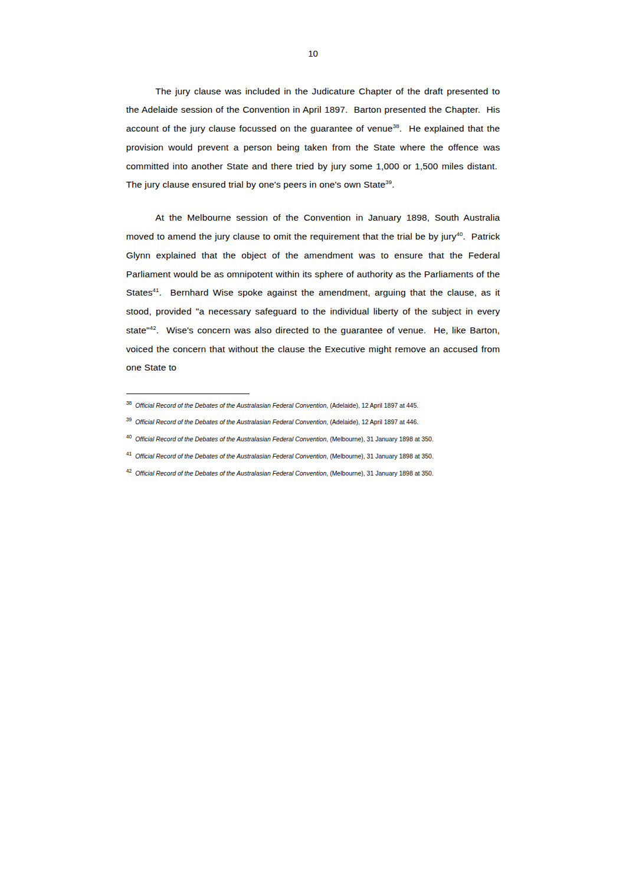10
The jury clause was included in the Judicature Chapter of the draft presented to the Adelaide session of the Convention in April 1897. Barton presented the Chapter. His account of the jury clause focussed on the guarantee of venue38. He explained that the provision would prevent a person being taken from the State where the offence was committed into another State and there tried by jury some 1,000 or 1,500 miles distant. The jury clause ensured trial by one's peers in one's own State39.
At the Melbourne session of the Convention in January 1898, South Australia moved to amend the jury clause to omit the requirement that the trial be by jury40. Patrick Glynn explained that the object of the amendment was to ensure that the Federal Parliament would be as omnipotent within its sphere of authority as the Parliaments of the States41. Bernhard Wise spoke against the amendment, arguing that the clause, as it stood, provided "a necessary safeguard to the individual liberty of the subject in every state"42. Wise's concern was also directed to the guarantee of venue. He, like Barton, voiced the concern that without the clause the Executive might remove an accused from one State to
38 Official Record of the Debates of the Australasian Federal Convention, (Adelaide), 12 April 1897 at 445.
39 Official Record of the Debates of the Australasian Federal Convention, (Adelaide), 12 April 1897 at 446.
40 Official Record of the Debates of the Australasian Federal Convention, (Melbourne), 31 January 1898 at 350.
41 Official Record of the Debates of the Australasian Federal Convention, (Melbourne), 31 January 1898 at 350.
42 Official Record of the Debates of the Australasian Federal Convention, (Melbourne), 31 January 1898 at 350.